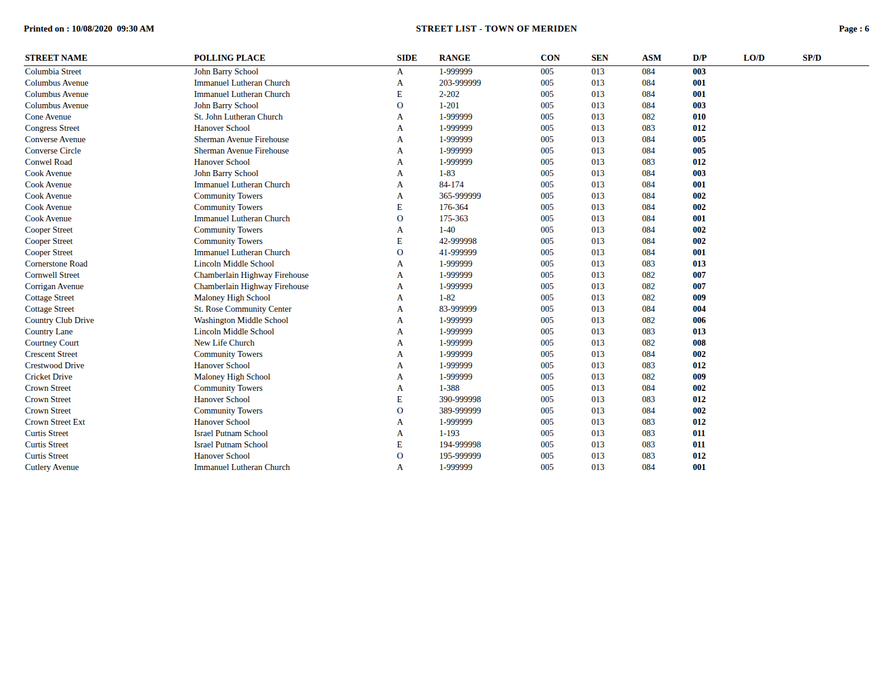Printed on : 10/08/2020 09:30 AM
STREET LIST - TOWN OF MERIDEN
Page : 6
| STREET NAME | POLLING PLACE | SIDE | RANGE | CON | SEN | ASM | D/P | LO/D | SP/D |
| --- | --- | --- | --- | --- | --- | --- | --- | --- | --- |
| Columbia Street | John Barry School | A | 1-999999 | 005 | 013 | 084 | 003 | | |
| Columbus Avenue | Immanuel Lutheran Church | A | 203-999999 | 005 | 013 | 084 | 001 | | |
| Columbus Avenue | Immanuel Lutheran Church | E | 2-202 | 005 | 013 | 084 | 001 | | |
| Columbus Avenue | John Barry School | O | 1-201 | 005 | 013 | 084 | 003 | | |
| Cone Avenue | St. John Lutheran Church | A | 1-999999 | 005 | 013 | 082 | 010 | | |
| Congress Street | Hanover School | A | 1-999999 | 005 | 013 | 083 | 012 | | |
| Converse Avenue | Sherman Avenue Firehouse | A | 1-999999 | 005 | 013 | 084 | 005 | | |
| Converse Circle | Sherman Avenue Firehouse | A | 1-999999 | 005 | 013 | 084 | 005 | | |
| Conwel Road | Hanover School | A | 1-999999 | 005 | 013 | 083 | 012 | | |
| Cook Avenue | John Barry School | A | 1-83 | 005 | 013 | 084 | 003 | | |
| Cook Avenue | Immanuel Lutheran Church | A | 84-174 | 005 | 013 | 084 | 001 | | |
| Cook Avenue | Community Towers | A | 365-999999 | 005 | 013 | 084 | 002 | | |
| Cook Avenue | Community Towers | E | 176-364 | 005 | 013 | 084 | 002 | | |
| Cook Avenue | Immanuel Lutheran Church | O | 175-363 | 005 | 013 | 084 | 001 | | |
| Cooper Street | Community Towers | A | 1-40 | 005 | 013 | 084 | 002 | | |
| Cooper Street | Community Towers | E | 42-999998 | 005 | 013 | 084 | 002 | | |
| Cooper Street | Immanuel Lutheran Church | O | 41-999999 | 005 | 013 | 084 | 001 | | |
| Cornerstone Road | Lincoln Middle School | A | 1-999999 | 005 | 013 | 083 | 013 | | |
| Cornwell Street | Chamberlain Highway Firehouse | A | 1-999999 | 005 | 013 | 082 | 007 | | |
| Corrigan Avenue | Chamberlain Highway Firehouse | A | 1-999999 | 005 | 013 | 082 | 007 | | |
| Cottage Street | Maloney High School | A | 1-82 | 005 | 013 | 082 | 009 | | |
| Cottage Street | St. Rose Community Center | A | 83-999999 | 005 | 013 | 084 | 004 | | |
| Country Club Drive | Washington Middle School | A | 1-999999 | 005 | 013 | 082 | 006 | | |
| Country Lane | Lincoln Middle School | A | 1-999999 | 005 | 013 | 083 | 013 | | |
| Courtney Court | New Life Church | A | 1-999999 | 005 | 013 | 082 | 008 | | |
| Crescent Street | Community Towers | A | 1-999999 | 005 | 013 | 084 | 002 | | |
| Crestwood Drive | Hanover School | A | 1-999999 | 005 | 013 | 083 | 012 | | |
| Cricket Drive | Maloney High School | A | 1-999999 | 005 | 013 | 082 | 009 | | |
| Crown Street | Community Towers | A | 1-388 | 005 | 013 | 084 | 002 | | |
| Crown Street | Hanover School | E | 390-999998 | 005 | 013 | 083 | 012 | | |
| Crown Street | Community Towers | O | 389-999999 | 005 | 013 | 084 | 002 | | |
| Crown Street Ext | Hanover School | A | 1-999999 | 005 | 013 | 083 | 012 | | |
| Curtis Street | Israel Putnam School | A | 1-193 | 005 | 013 | 083 | 011 | | |
| Curtis Street | Israel Putnam School | E | 194-999998 | 005 | 013 | 083 | 011 | | |
| Curtis Street | Hanover School | O | 195-999999 | 005 | 013 | 083 | 012 | | |
| Cutlery Avenue | Immanuel Lutheran Church | A | 1-999999 | 005 | 013 | 084 | 001 | | |